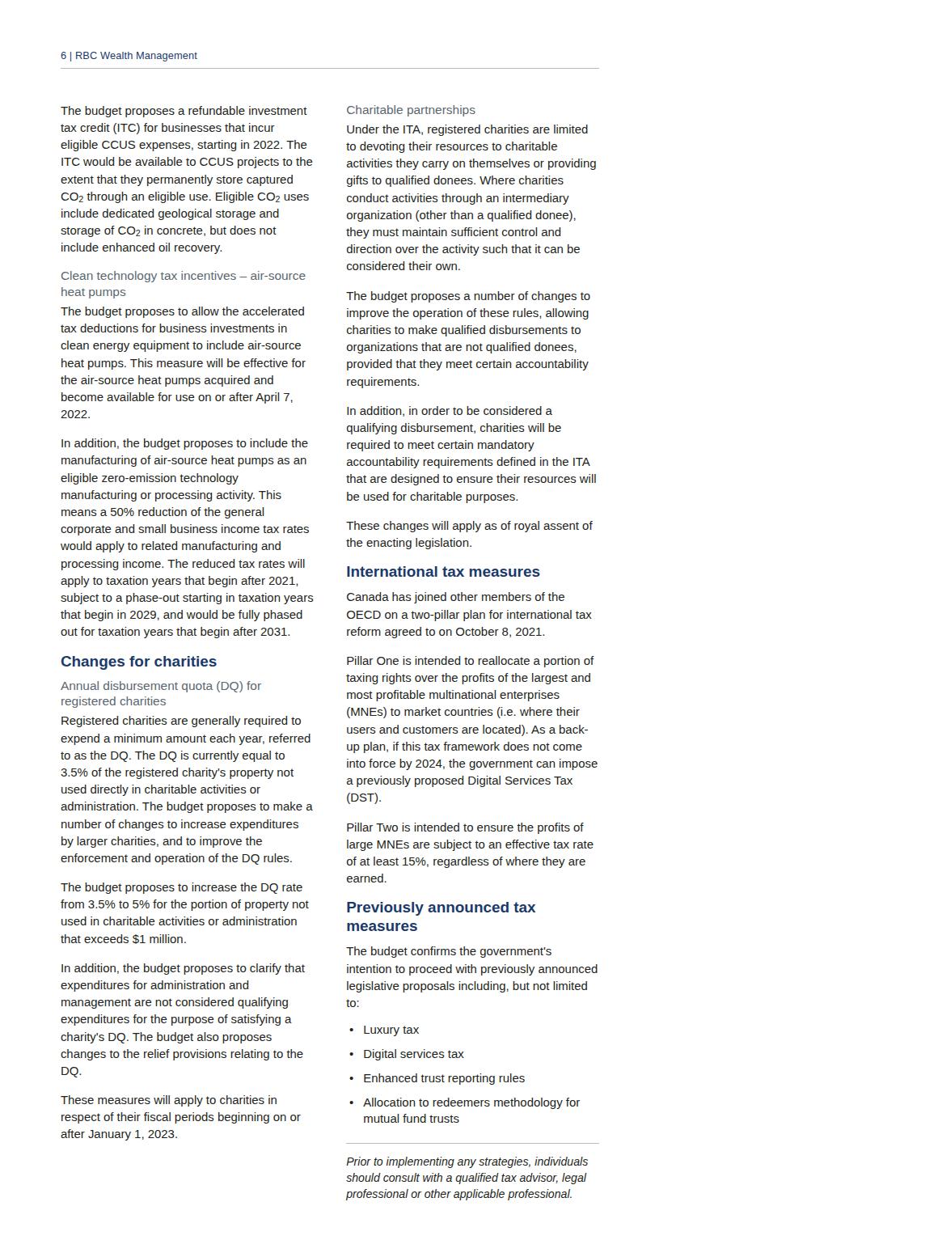6 | RBC Wealth Management
The budget proposes a refundable investment tax credit (ITC) for businesses that incur eligible CCUS expenses, starting in 2022. The ITC would be available to CCUS projects to the extent that they permanently store captured CO2 through an eligible use. Eligible CO2 uses include dedicated geological storage and storage of CO2 in concrete, but does not include enhanced oil recovery.
Clean technology tax incentives – air-source heat pumps
The budget proposes to allow the accelerated tax deductions for business investments in clean energy equipment to include air-source heat pumps. This measure will be effective for the air-source heat pumps acquired and become available for use on or after April 7, 2022.
In addition, the budget proposes to include the manufacturing of air-source heat pumps as an eligible zero-emission technology manufacturing or processing activity. This means a 50% reduction of the general corporate and small business income tax rates would apply to related manufacturing and processing income. The reduced tax rates will apply to taxation years that begin after 2021, subject to a phase-out starting in taxation years that begin in 2029, and would be fully phased out for taxation years that begin after 2031.
Changes for charities
Annual disbursement quota (DQ) for registered charities
Registered charities are generally required to expend a minimum amount each year, referred to as the DQ. The DQ is currently equal to 3.5% of the registered charity's property not used directly in charitable activities or administration. The budget proposes to make a number of changes to increase expenditures by larger charities, and to improve the enforcement and operation of the DQ rules.
The budget proposes to increase the DQ rate from 3.5% to 5% for the portion of property not used in charitable activities or administration that exceeds $1 million.
In addition, the budget proposes to clarify that expenditures for administration and management are not considered qualifying expenditures for the purpose of satisfying a charity's DQ. The budget also proposes changes to the relief provisions relating to the DQ.
These measures will apply to charities in respect of their fiscal periods beginning on or after January 1, 2023.
Charitable partnerships
Under the ITA, registered charities are limited to devoting their resources to charitable activities they carry on themselves or providing gifts to qualified donees. Where charities conduct activities through an intermediary organization (other than a qualified donee), they must maintain sufficient control and direction over the activity such that it can be considered their own.
The budget proposes a number of changes to improve the operation of these rules, allowing charities to make qualified disbursements to organizations that are not qualified donees, provided that they meet certain accountability requirements.
In addition, in order to be considered a qualifying disbursement, charities will be required to meet certain mandatory accountability requirements defined in the ITA that are designed to ensure their resources will be used for charitable purposes.
These changes will apply as of royal assent of the enacting legislation.
International tax measures
Canada has joined other members of the OECD on a two-pillar plan for international tax reform agreed to on October 8, 2021.
Pillar One is intended to reallocate a portion of taxing rights over the profits of the largest and most profitable multinational enterprises (MNEs) to market countries (i.e. where their users and customers are located). As a back-up plan, if this tax framework does not come into force by 2024, the government can impose a previously proposed Digital Services Tax (DST).
Pillar Two is intended to ensure the profits of large MNEs are subject to an effective tax rate of at least 15%, regardless of where they are earned.
Previously announced tax measures
The budget confirms the government's intention to proceed with previously announced legislative proposals including, but not limited to:
Luxury tax
Digital services tax
Enhanced trust reporting rules
Allocation to redeemers methodology for mutual fund trusts
Prior to implementing any strategies, individuals should consult with a qualified tax advisor, legal professional or other applicable professional.